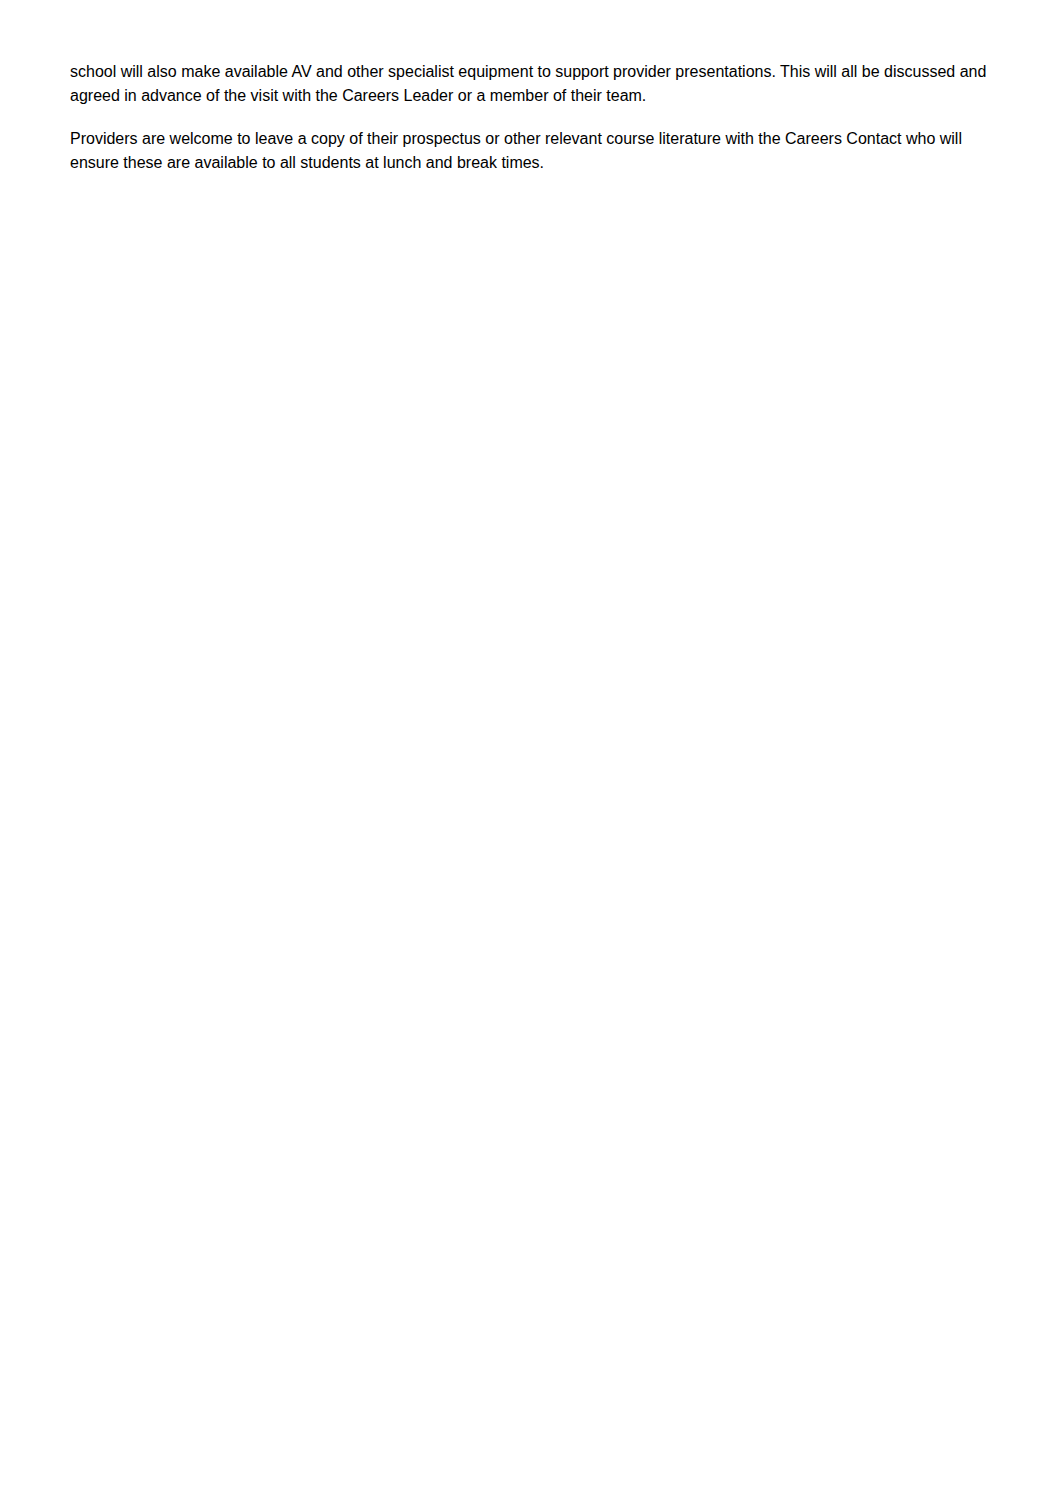school will also make available AV and other specialist equipment to support provider presentations. This will all be discussed and agreed in advance of the visit with the Careers Leader or a member of their team.
Providers are welcome to leave a copy of their prospectus or other relevant course literature with the Careers Contact who will ensure these are available to all students at lunch and break times.